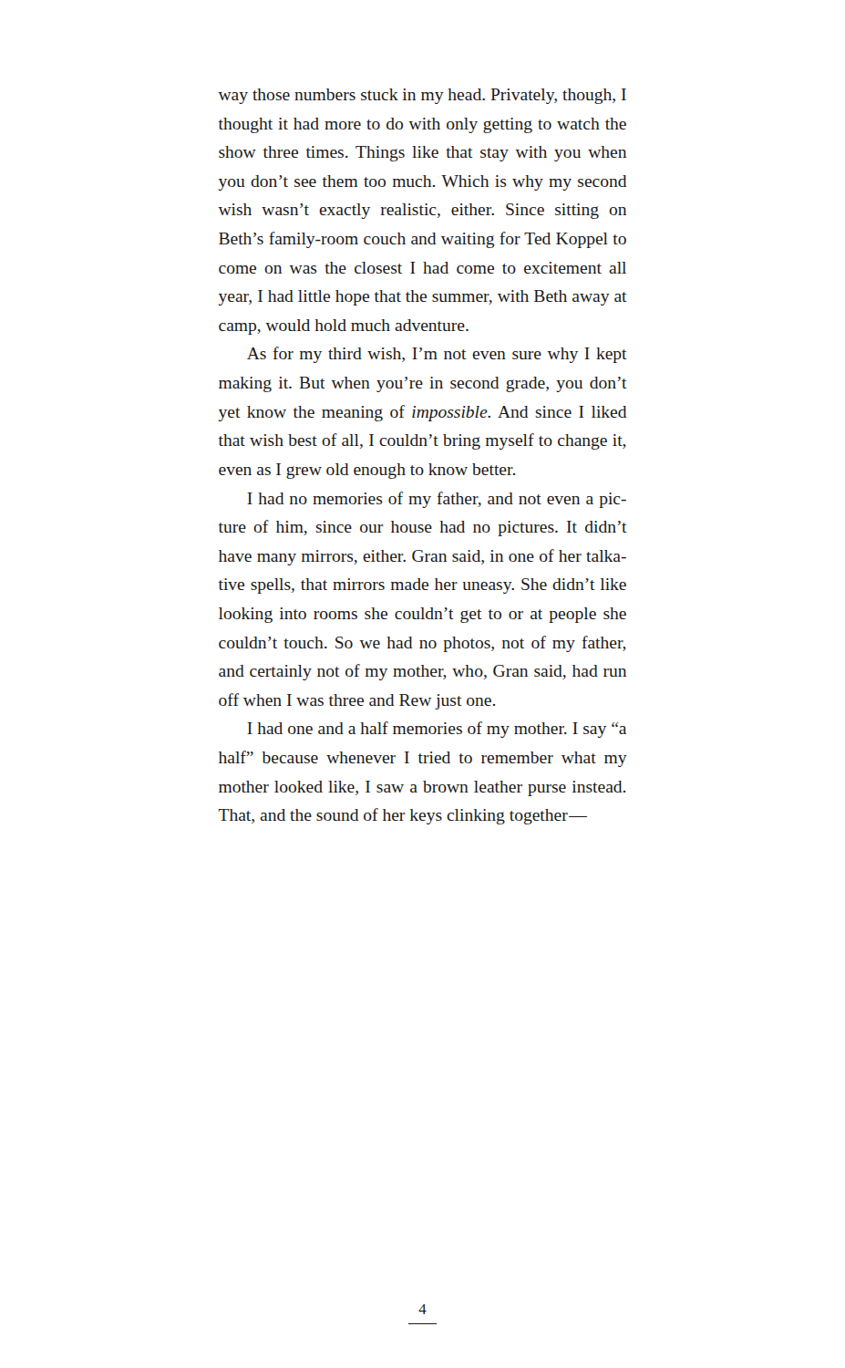way those numbers stuck in my head. Privately, though, I thought it had more to do with only getting to watch the show three times. Things like that stay with you when you don’t see them too much. Which is why my second wish wasn’t exactly realistic, either. Since sitting on Beth’s family-room couch and waiting for Ted Koppel to come on was the closest I had come to excitement all year, I had little hope that the summer, with Beth away at camp, would hold much adventure.
As for my third wish, I’m not even sure why I kept making it. But when you’re in second grade, you don’t yet know the meaning of impossible. And since I liked that wish best of all, I couldn’t bring myself to change it, even as I grew old enough to know better.
I had no memories of my father, and not even a picture of him, since our house had no pictures. It didn’t have many mirrors, either. Gran said, in one of her talkative spells, that mirrors made her uneasy. She didn’t like looking into rooms she couldn’t get to or at people she couldn’t touch. So we had no photos, not of my father, and certainly not of my mother, who, Gran said, had run off when I was three and Rew just one.
I had one and a half memories of my mother. I say “a half” because whenever I tried to remember what my mother looked like, I saw a brown leather purse instead. That, and the sound of her keys clinking together — 
4